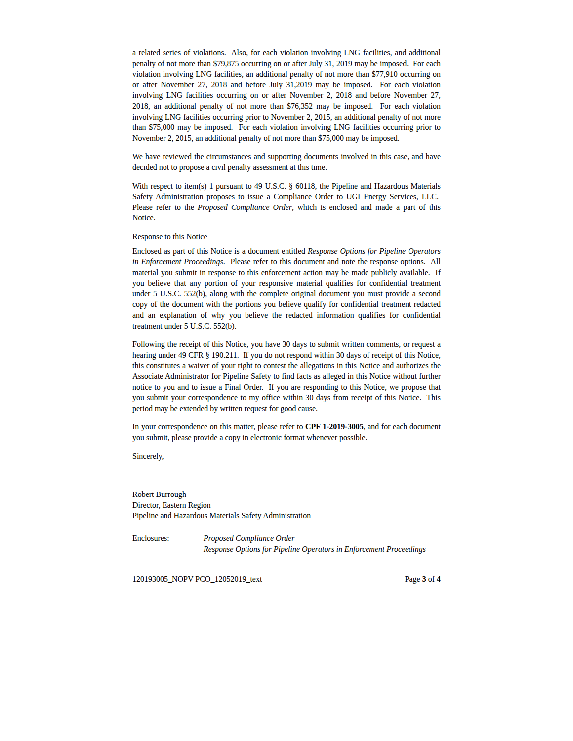a related series of violations. Also, for each violation involving LNG facilities, and additional penalty of not more than $79,875 occurring on or after July 31, 2019 may be imposed. For each violation involving LNG facilities, an additional penalty of not more than $77,910 occurring on or after November 27, 2018 and before July 31,2019 may be imposed. For each violation involving LNG facilities occurring on or after November 2, 2018 and before November 27, 2018, an additional penalty of not more than $76,352 may be imposed. For each violation involving LNG facilities occurring prior to November 2, 2015, an additional penalty of not more than $75,000 may be imposed. For each violation involving LNG facilities occurring prior to November 2, 2015, an additional penalty of not more than $75,000 may be imposed.
We have reviewed the circumstances and supporting documents involved in this case, and have decided not to propose a civil penalty assessment at this time.
With respect to item(s) 1 pursuant to 49 U.S.C. § 60118, the Pipeline and Hazardous Materials Safety Administration proposes to issue a Compliance Order to UGI Energy Services, LLC. Please refer to the Proposed Compliance Order, which is enclosed and made a part of this Notice.
Response to this Notice
Enclosed as part of this Notice is a document entitled Response Options for Pipeline Operators in Enforcement Proceedings. Please refer to this document and note the response options. All material you submit in response to this enforcement action may be made publicly available. If you believe that any portion of your responsive material qualifies for confidential treatment under 5 U.S.C. 552(b), along with the complete original document you must provide a second copy of the document with the portions you believe qualify for confidential treatment redacted and an explanation of why you believe the redacted information qualifies for confidential treatment under 5 U.S.C. 552(b).
Following the receipt of this Notice, you have 30 days to submit written comments, or request a hearing under 49 CFR § 190.211. If you do not respond within 30 days of receipt of this Notice, this constitutes a waiver of your right to contest the allegations in this Notice and authorizes the Associate Administrator for Pipeline Safety to find facts as alleged in this Notice without further notice to you and to issue a Final Order. If you are responding to this Notice, we propose that you submit your correspondence to my office within 30 days from receipt of this Notice. This period may be extended by written request for good cause.
In your correspondence on this matter, please refer to CPF 1-2019-3005, and for each document you submit, please provide a copy in electronic format whenever possible.
Sincerely,
Robert Burrough
Director, Eastern Region
Pipeline and Hazardous Materials Safety Administration
Enclosures:
Proposed Compliance Order
Response Options for Pipeline Operators in Enforcement Proceedings
120193005_NOPV PCO_12052019_text
Page 3 of 4